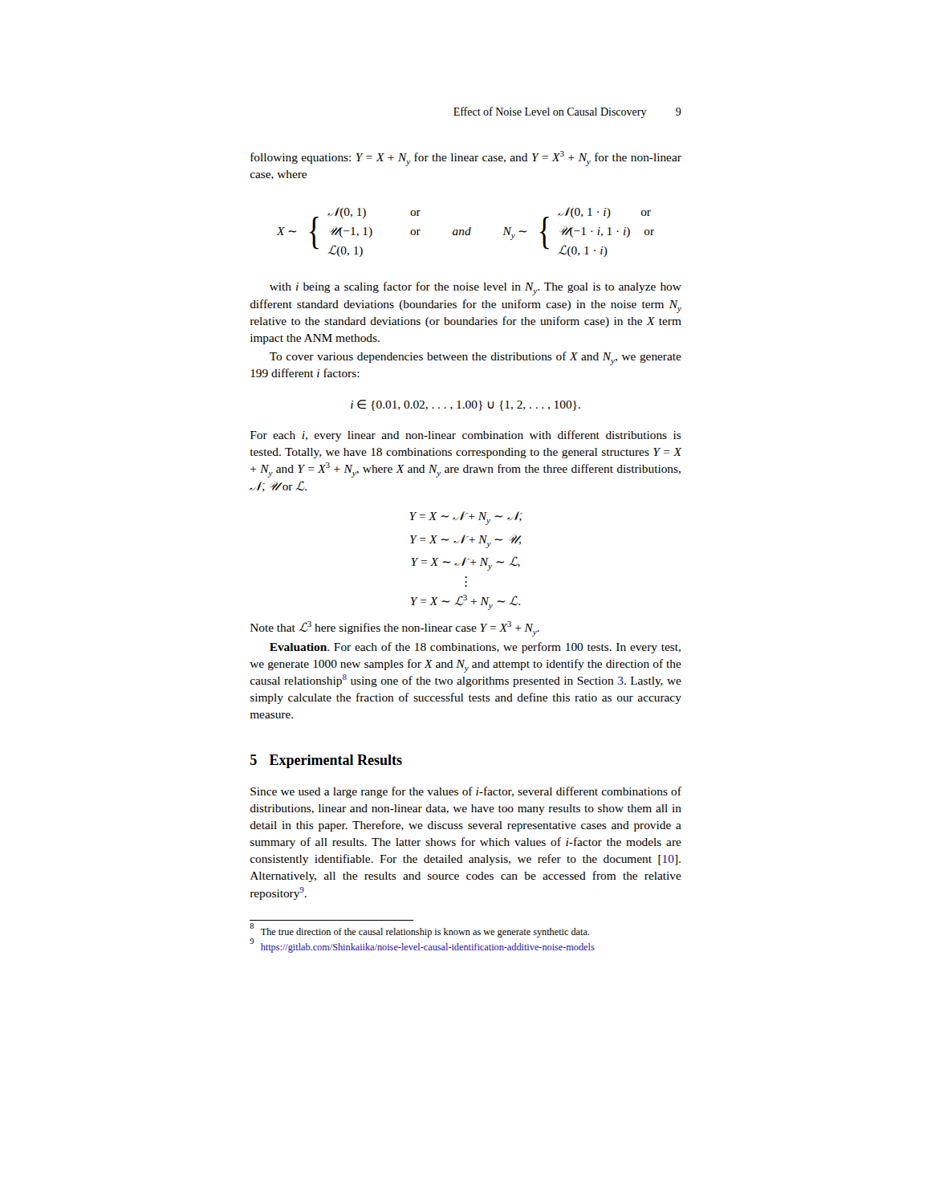Effect of Noise Level on Causal Discovery 9
following equations: Y = X + Ny for the linear case, and Y = X3 + Ny for the non-linear case, where
X ∼ { 𝒩(0, 1) or 𝒰(−1, 1) or ℒ(0, 1)
and
Ny ∼ { 𝒩(0, 1 · i) or 𝒰(−1 · i, 1 · i) or ℒ(0, 1 · i)
with i being a scaling factor for the noise level in Ny. The goal is to analyze how different standard deviations (boundaries for the uniform case) in the noise term Ny relative to the standard deviations (or boundaries for the uniform case) in the X term impact the ANM methods.
To cover various dependencies between the distributions of X and Ny, we generate 199 different i factors:
i ∈ {0.01, 0.02, . . . , 1.00} ∪ {1, 2, . . . , 100}.
For each i, every linear and non-linear combination with different distributions is tested. Totally, we have 18 combinations corresponding to the general structures Y = X + Ny and Y = X3 + Ny, where X and Ny are drawn from the three different distributions, 𝒩, 𝒰 or ℒ.
Y = X ∼ 𝒩 + Ny ∼ 𝒩,
Y = X ∼ 𝒩 + Ny ∼ 𝒰,
Y = X ∼ 𝒩 + Ny ∼ ℒ,
⋮
Y = X ∼ ℒ3 + Ny ∼ ℒ.
Note that ℒ3 here signifies the non-linear case Y = X3 + Ny.
Evaluation. For each of the 18 combinations, we perform 100 tests. In every test, we generate 1000 new samples for X and Ny and attempt to identify the direction of the causal relationship8 using one of the two algorithms presented in Section 3. Lastly, we simply calculate the fraction of successful tests and define this ratio as our accuracy measure.
5 Experimental Results
Since we used a large range for the values of i-factor, several different combinations of distributions, linear and non-linear data, we have too many results to show them all in detail in this paper. Therefore, we discuss several representative cases and provide a summary of all results. The latter shows for which values of i-factor the models are consistently identifiable. For the detailed analysis, we refer to the document [10]. Alternatively, all the results and source codes can be accessed from the relative repository9.
8 The true direction of the causal relationship is known as we generate synthetic data.
9 https://gitlab.com/Shinkaiika/noise-level-causal-identification-additive-noise-models